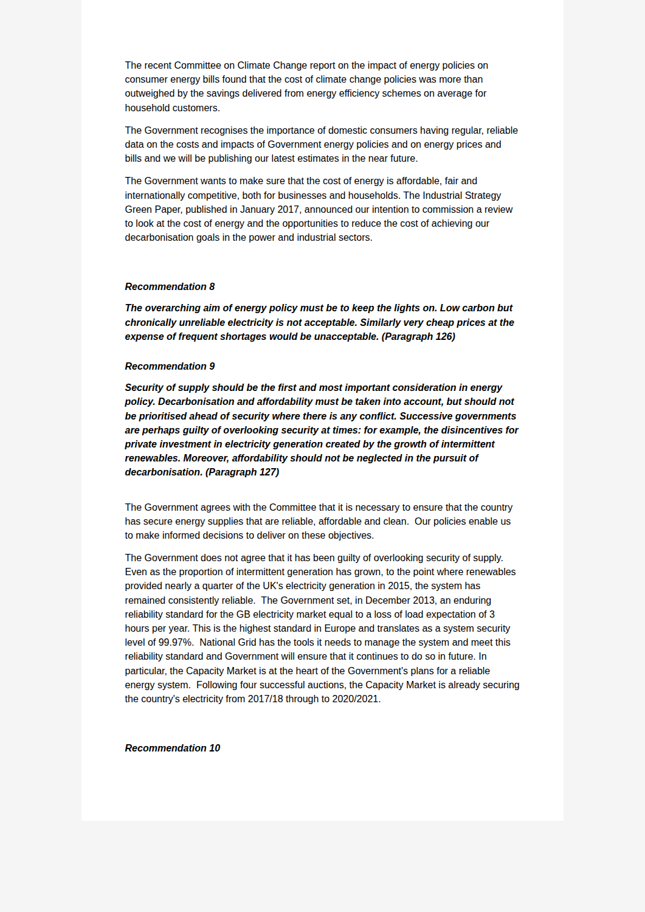The recent Committee on Climate Change report on the impact of energy policies on consumer energy bills found that the cost of climate change policies was more than outweighed by the savings delivered from energy efficiency schemes on average for household customers.
The Government recognises the importance of domestic consumers having regular, reliable data on the costs and impacts of Government energy policies and on energy prices and bills and we will be publishing our latest estimates in the near future.
The Government wants to make sure that the cost of energy is affordable, fair and internationally competitive, both for businesses and households. The Industrial Strategy Green Paper, published in January 2017, announced our intention to commission a review to look at the cost of energy and the opportunities to reduce the cost of achieving our decarbonisation goals in the power and industrial sectors.
Recommendation 8
The overarching aim of energy policy must be to keep the lights on. Low carbon but chronically unreliable electricity is not acceptable. Similarly very cheap prices at the expense of frequent shortages would be unacceptable. (Paragraph 126)
Recommendation 9
Security of supply should be the first and most important consideration in energy policy. Decarbonisation and affordability must be taken into account, but should not be prioritised ahead of security where there is any conflict. Successive governments are perhaps guilty of overlooking security at times: for example, the disincentives for private investment in electricity generation created by the growth of intermittent renewables. Moreover, affordability should not be neglected in the pursuit of decarbonisation. (Paragraph 127)
The Government agrees with the Committee that it is necessary to ensure that the country has secure energy supplies that are reliable, affordable and clean. Our policies enable us to make informed decisions to deliver on these objectives.
The Government does not agree that it has been guilty of overlooking security of supply. Even as the proportion of intermittent generation has grown, to the point where renewables provided nearly a quarter of the UK's electricity generation in 2015, the system has remained consistently reliable. The Government set, in December 2013, an enduring reliability standard for the GB electricity market equal to a loss of load expectation of 3 hours per year. This is the highest standard in Europe and translates as a system security level of 99.97%. National Grid has the tools it needs to manage the system and meet this reliability standard and Government will ensure that it continues to do so in future. In particular, the Capacity Market is at the heart of the Government's plans for a reliable energy system. Following four successful auctions, the Capacity Market is already securing the country's electricity from 2017/18 through to 2020/2021.
Recommendation 10